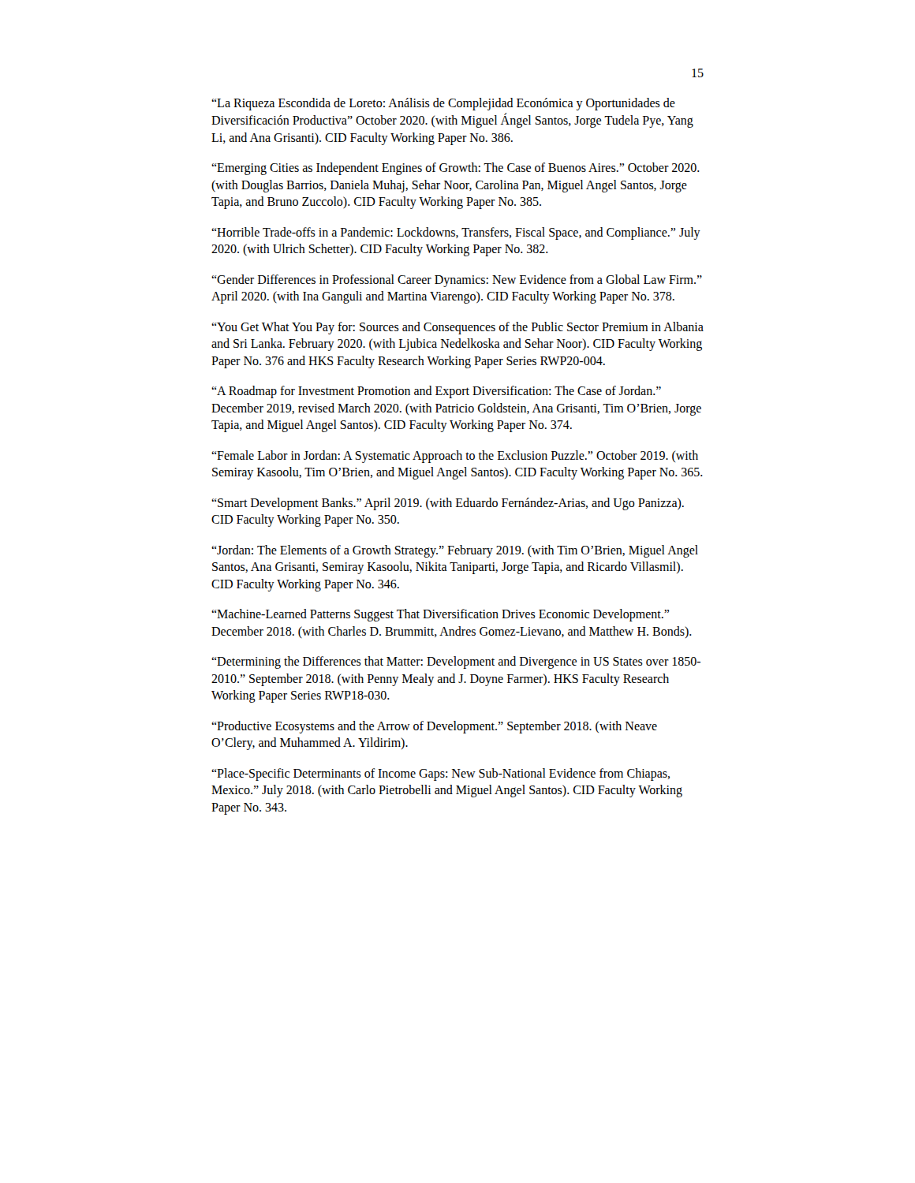15
“La Riqueza Escondida de Loreto: Análisis de Complejidad Económica y Oportunidades de Diversificación Productiva” October 2020. (with Miguel Ángel Santos, Jorge Tudela Pye, Yang Li, and Ana Grisanti). CID Faculty Working Paper No. 386.
“Emerging Cities as Independent Engines of Growth: The Case of Buenos Aires.” October 2020. (with Douglas Barrios, Daniela Muhaj, Sehar Noor, Carolina Pan, Miguel Angel Santos, Jorge Tapia, and Bruno Zuccolo). CID Faculty Working Paper No. 385.
“Horrible Trade-offs in a Pandemic: Lockdowns, Transfers, Fiscal Space, and Compliance.” July 2020. (with Ulrich Schetter). CID Faculty Working Paper No. 382.
“Gender Differences in Professional Career Dynamics: New Evidence from a Global Law Firm.” April 2020. (with Ina Ganguli and Martina Viarengo). CID Faculty Working Paper No. 378.
“You Get What You Pay for: Sources and Consequences of the Public Sector Premium in Albania and Sri Lanka. February 2020. (with Ljubica Nedelkoska and Sehar Noor). CID Faculty Working Paper No. 376 and HKS Faculty Research Working Paper Series RWP20-004.
“A Roadmap for Investment Promotion and Export Diversification: The Case of Jordan.” December 2019, revised March 2020. (with Patricio Goldstein, Ana Grisanti, Tim O’Brien, Jorge Tapia, and Miguel Angel Santos). CID Faculty Working Paper No. 374.
“Female Labor in Jordan: A Systematic Approach to the Exclusion Puzzle.” October 2019. (with Semiray Kasoolu, Tim O’Brien, and Miguel Angel Santos). CID Faculty Working Paper No. 365.
“Smart Development Banks.” April 2019. (with Eduardo Fernández-Arias, and Ugo Panizza). CID Faculty Working Paper No. 350.
“Jordan: The Elements of a Growth Strategy.” February 2019. (with Tim O’Brien, Miguel Angel Santos, Ana Grisanti, Semiray Kasoolu, Nikita Taniparti, Jorge Tapia, and Ricardo Villasmil). CID Faculty Working Paper No. 346.
“Machine-Learned Patterns Suggest That Diversification Drives Economic Development.” December 2018. (with Charles D. Brummitt, Andres Gomez-Lievano, and Matthew H. Bonds).
“Determining the Differences that Matter: Development and Divergence in US States over 1850-2010.” September 2018. (with Penny Mealy and J. Doyne Farmer). HKS Faculty Research Working Paper Series RWP18-030.
“Productive Ecosystems and the Arrow of Development.” September 2018. (with Neave O’Clery, and Muhammed A. Yildirim).
“Place-Specific Determinants of Income Gaps: New Sub-National Evidence from Chiapas, Mexico.” July 2018. (with Carlo Pietrobelli and Miguel Angel Santos). CID Faculty Working Paper No. 343.